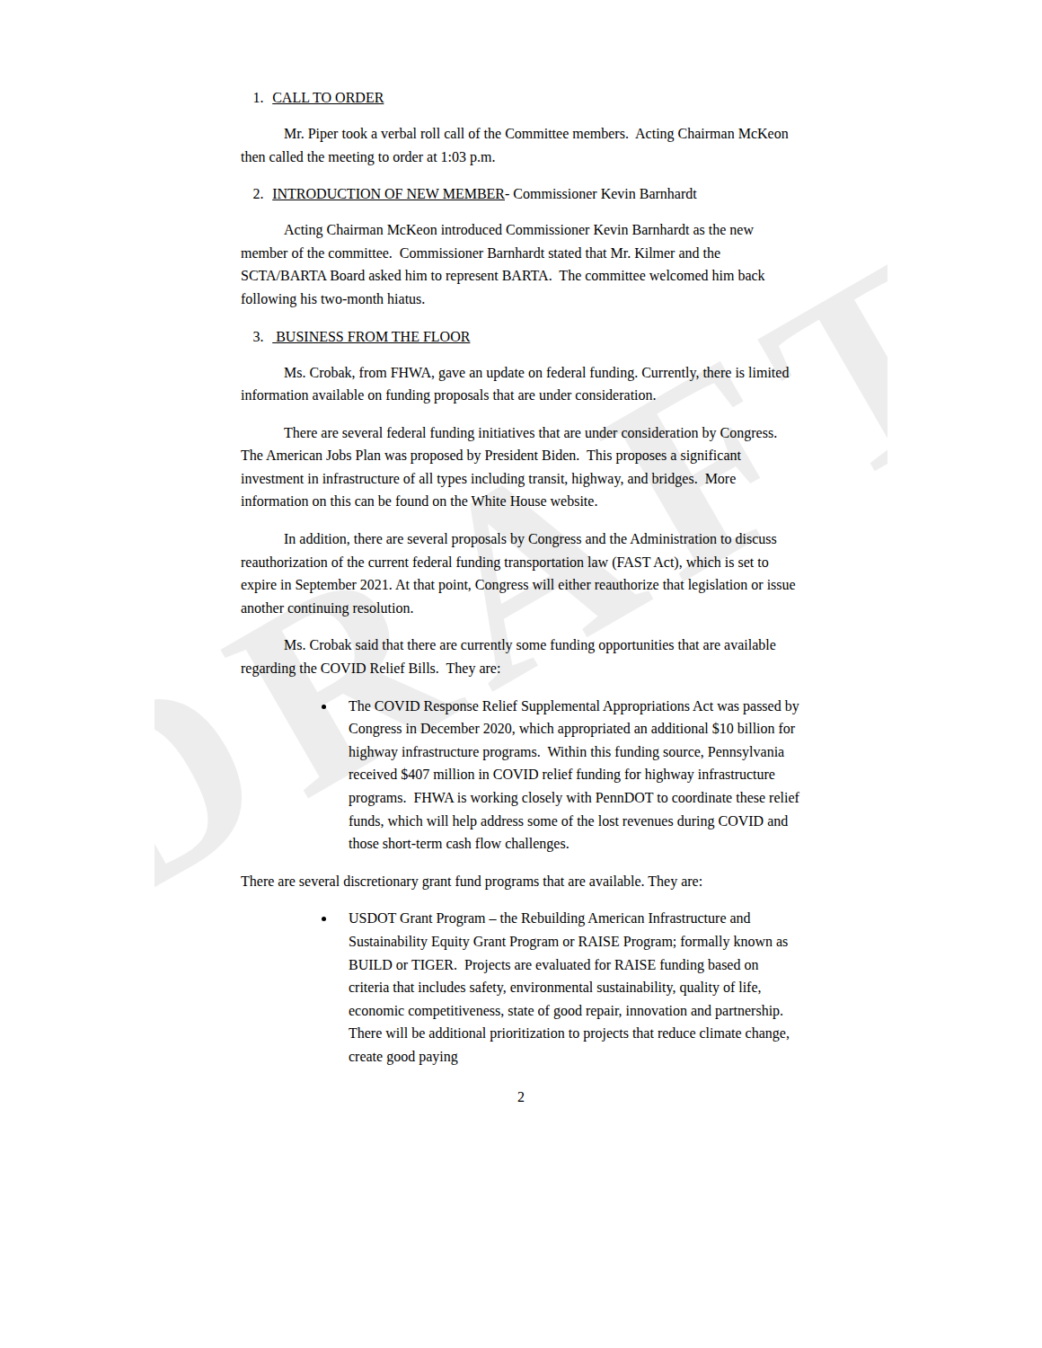DRAFT
1. Call to Order
Mr. Piper took a verbal roll call of the Committee members. Acting Chairman McKeon then called the meeting to order at 1:03 p.m.
2. Introduction of New Member- Commissioner Kevin Barnhardt
Acting Chairman McKeon introduced Commissioner Kevin Barnhardt as the new member of the committee. Commissioner Barnhardt stated that Mr. Kilmer and the SCTA/BARTA Board asked him to represent BARTA. The committee welcomed him back following his two-month hiatus.
3. Business from the Floor
Ms. Crobak, from FHWA, gave an update on federal funding. Currently, there is limited information available on funding proposals that are under consideration.
There are several federal funding initiatives that are under consideration by Congress. The American Jobs Plan was proposed by President Biden. This proposes a significant investment in infrastructure of all types including transit, highway, and bridges. More information on this can be found on the White House website.
In addition, there are several proposals by Congress and the Administration to discuss reauthorization of the current federal funding transportation law (FAST Act), which is set to expire in September 2021. At that point, Congress will either reauthorize that legislation or issue another continuing resolution.
Ms. Crobak said that there are currently some funding opportunities that are available regarding the COVID Relief Bills. They are:
The COVID Response Relief Supplemental Appropriations Act was passed by Congress in December 2020, which appropriated an additional $10 billion for highway infrastructure programs. Within this funding source, Pennsylvania received $407 million in COVID relief funding for highway infrastructure programs. FHWA is working closely with PennDOT to coordinate these relief funds, which will help address some of the lost revenues during COVID and those short-term cash flow challenges.
There are several discretionary grant fund programs that are available. They are:
USDOT Grant Program – the Rebuilding American Infrastructure and Sustainability Equity Grant Program or RAISE Program; formally known as BUILD or TIGER. Projects are evaluated for RAISE funding based on criteria that includes safety, environmental sustainability, quality of life, economic competitiveness, state of good repair, innovation and partnership. There will be additional prioritization to projects that reduce climate change, create good paying
2